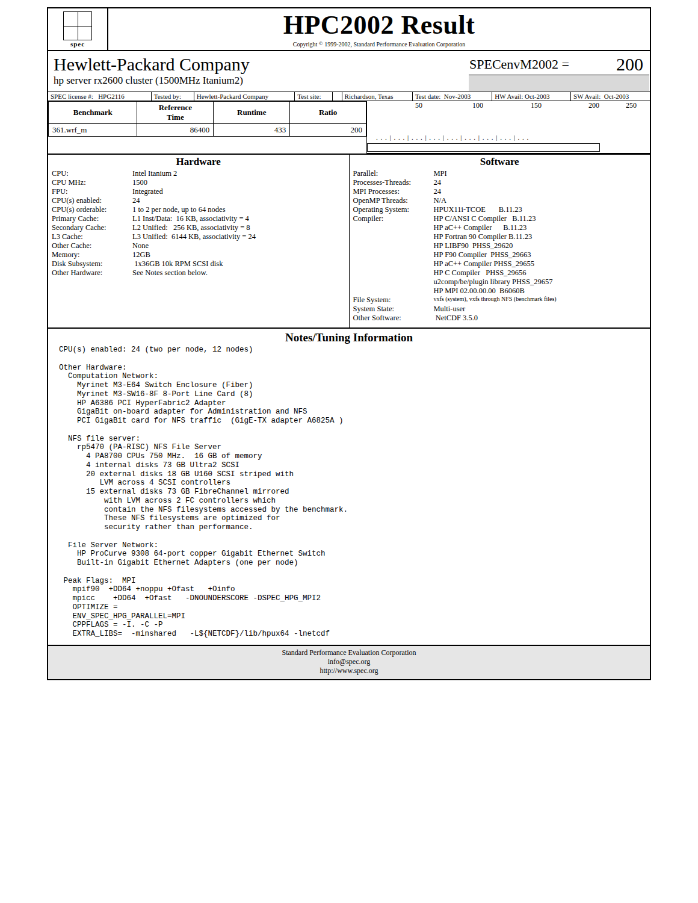| spec | HPC2002 Result Copyright © 1999-2002, Standard Performance Evaluation Corporation |
| Hewlett-Packard Company hp server rx2600 cluster (1500MHz Itanium2) | / SPECenvM2002 = / 200 / |
| SPEC license #: HPG2116 | Tested by: | Hewlett-Packard Company | Test site: | | Richardson, Texas | Test date: Nov-2003 | HW Avail: Oct-2003 | SW Avail: Oct-2003 |
| / Benchmark / Reference Time / Runtime / Ratio / / --- / --- / --- / --- / / 361.wrf_m / 86400 / 433 / 200 / | 50 100 150 200 250 . . . / . . . / . . . / . . . / . . . / . . . / . . . / . . . / . . . |
| Hardware / CPU: / Intel Itanium 2 / / CPU MHz: / 1500 / / FPU: / Integrated / / CPU(s) enabled: / 24 / / CPU(s) orderable: / 1 to 2 per node, up to 64 nodes / / Primary Cache: / L1 Inst/Data: 16 KB, associativity = 4 / / Secondary Cache: / L2 Unified: 256 KB, associativity = 8 / / L3 Cache: / L3 Unified: 6144 KB, associativity = 24 / / Other Cache: / None / / Memory: / 12GB / / Disk Subsystem: / 1x36GB 10k RPM SCSI disk / / Other Hardware: / See Notes section below. / | Software / Parallel: / MPI / / Processes-Threads: / 24 / / MPI Processes: / 24 / / OpenMP Threads: / N/A / / Operating System: / HPUX11i-TCOE B.11.23 / / Compiler: / HP C/ANSI C Compiler B.11.23 HP aC++ Compiler B.11.23 HP Fortran 90 Compiler B.11.23 HP LIBF90 PHSS_29620 HP F90 Compiler PHSS_29663 HP aC++ Compiler PHSS_29655 HP C Compiler PHSS_29656 u2comp/be/plugin library PHSS_29657 HP MPI 02.00.00.00 B6060B / / File System: / vxfs (system), vxfs through NFS (benchmark files) / / System State: / Multi-user / / Other Software: / NetCDF 3.5.0 / |
Notes/Tuning Information
CPU(s) enabled: 24 (two per node, 12 nodes)

Other Hardware:
  Computation Network:
    Myrinet M3-E64 Switch Enclosure (Fiber)
    Myrinet M3-SW16-8F 8-Port Line Card (8)
    HP A6386 PCI HyperFabric2 Adapter
    GigaBit on-board adapter for Administration and NFS
    PCI GigaBit card for NFS traffic  (GigE-TX adapter A6825A )

  NFS file server:
    rp5470 (PA-RISC) NFS File Server
      4 PA8700 CPUs 750 MHz.  16 GB of memory
      4 internal disks 73 GB Ultra2 SCSI
      20 external disks 18 GB U160 SCSI striped with
         LVM across 4 SCSI controllers
      15 external disks 73 GB FibreChannel mirrored
          with LVM across 2 FC controllers which
          contain the NFS filesystems accessed by the benchmark.
          These NFS filesystems are optimized for
          security rather than performance.

  File Server Network:
    HP ProCurve 9308 64-port copper Gigabit Ethernet Switch
    Built-in Gigabit Ethernet Adapters (one per node)

 Peak Flags:  MPI
   mpif90  +DD64 +noppu +Ofast   +Oinfo
   mpicc    +DD64  +Ofast   -DNOUNDERSCORE -DSPEC_HPG_MPI2
   OPTIMIZE =
   ENV_SPEC_HPG_PARALLEL=MPI
   CPPFLAGS = -I. -C -P
   EXTRA_LIBS=  -minshared   -L${NETCDF}/lib/hpux64 -lnetcdf
Standard Performance Evaluation Corporation
info@spec.org
http://www.spec.org